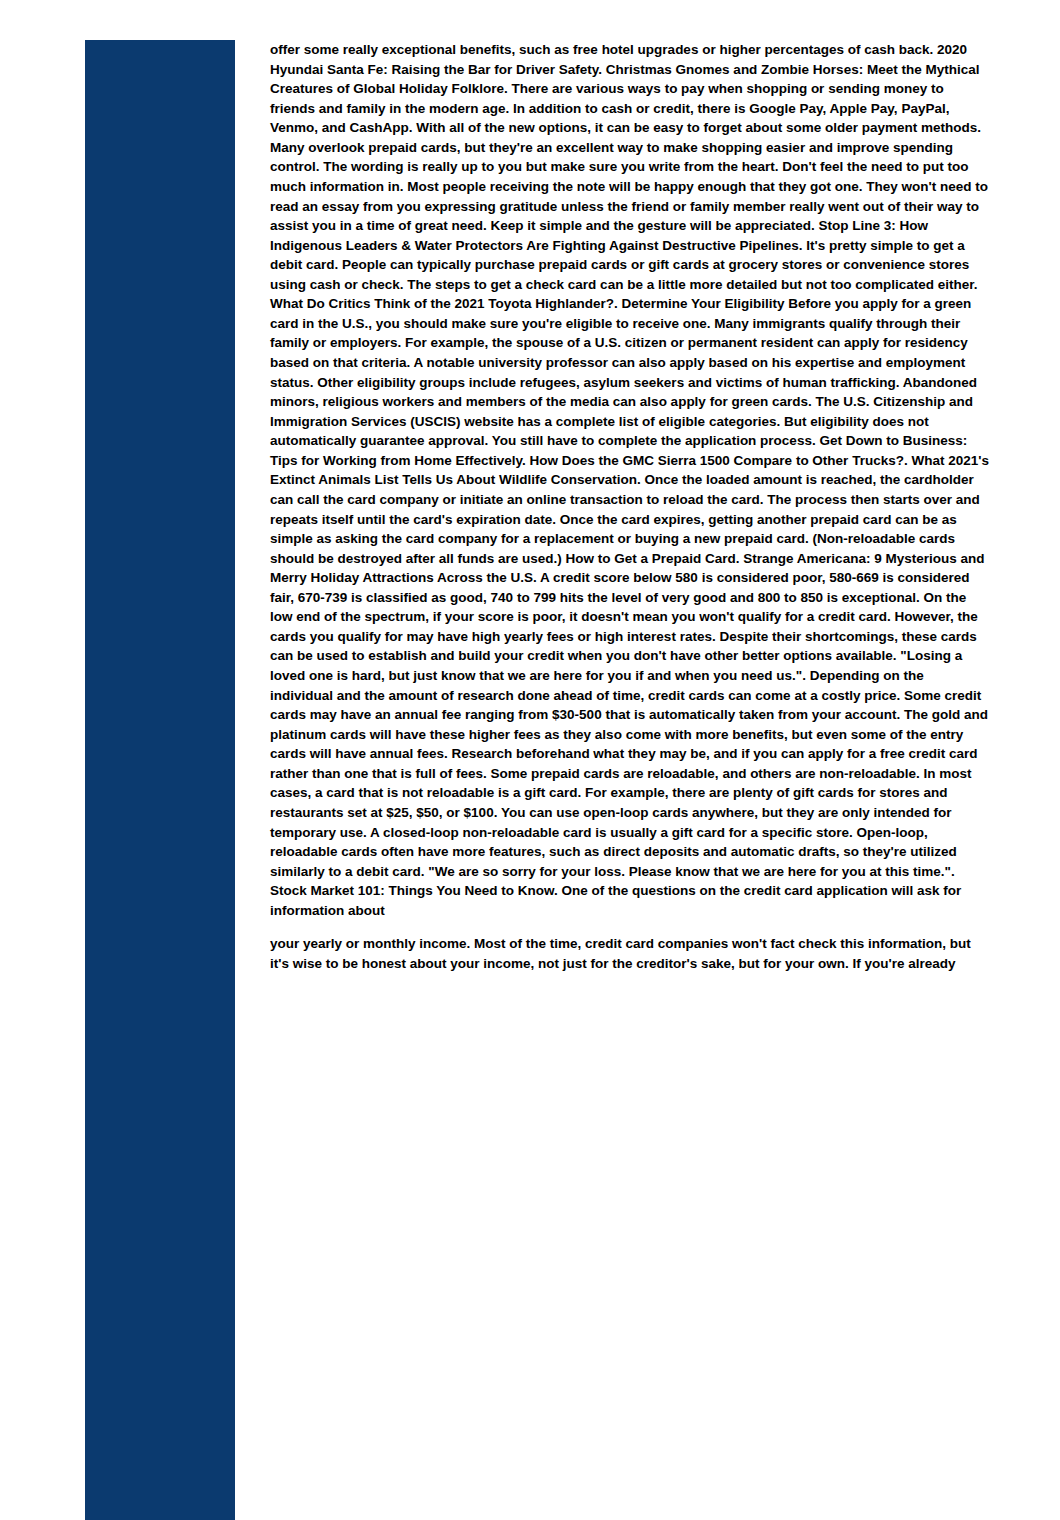offer some really exceptional benefits, such as free hotel upgrades or higher percentages of cash back. 2020 Hyundai Santa Fe: Raising the Bar for Driver Safety. Christmas Gnomes and Zombie Horses: Meet the Mythical Creatures of Global Holiday Folklore. There are various ways to pay when shopping or sending money to friends and family in the modern age. In addition to cash or credit, there is Google Pay, Apple Pay, PayPal, Venmo, and CashApp. With all of the new options, it can be easy to forget about some older payment methods. Many overlook prepaid cards, but they're an excellent way to make shopping easier and improve spending control. The wording is really up to you but make sure you write from the heart. Don't feel the need to put too much information in. Most people receiving the note will be happy enough that they got one. They won't need to read an essay from you expressing gratitude unless the friend or family member really went out of their way to assist you in a time of great need. Keep it simple and the gesture will be appreciated. Stop Line 3: How Indigenous Leaders & Water Protectors Are Fighting Against Destructive Pipelines. It's pretty simple to get a debit card. People can typically purchase prepaid cards or gift cards at grocery stores or convenience stores using cash or check. The steps to get a check card can be a little more detailed but not too complicated either. What Do Critics Think of the 2021 Toyota Highlander?. Determine Your Eligibility Before you apply for a green card in the U.S., you should make sure you're eligible to receive one. Many immigrants qualify through their family or employers. For example, the spouse of a U.S. citizen or permanent resident can apply for residency based on that criteria. A notable university professor can also apply based on his expertise and employment status. Other eligibility groups include refugees, asylum seekers and victims of human trafficking. Abandoned minors, religious workers and members of the media can also apply for green cards. The U.S. Citizenship and Immigration Services (USCIS) website has a complete list of eligible categories. But eligibility does not automatically guarantee approval. You still have to complete the application process. Get Down to Business: Tips for Working from Home Effectively. How Does the GMC Sierra 1500 Compare to Other Trucks?. What 2021's Extinct Animals List Tells Us About Wildlife Conservation. Once the loaded amount is reached, the cardholder can call the card company or initiate an online transaction to reload the card. The process then starts over and repeats itself until the card's expiration date. Once the card expires, getting another prepaid card can be as simple as asking the card company for a replacement or buying a new prepaid card. (Non-reloadable cards should be destroyed after all funds are used.) How to Get a Prepaid Card. Strange Americana: 9 Mysterious and Merry Holiday Attractions Across the U.S. A credit score below 580 is considered poor, 580-669 is considered fair, 670-739 is classified as good, 740 to 799 hits the level of very good and 800 to 850 is exceptional. On the low end of the spectrum, if your score is poor, it doesn't mean you won't qualify for a credit card. However, the cards you qualify for may have high yearly fees or high interest rates. Despite their shortcomings, these cards can be used to establish and build your credit when you don't have other better options available. "Losing a loved one is hard, but just know that we are here for you if and when you need us.". Depending on the individual and the amount of research done ahead of time, credit cards can come at a costly price. Some credit cards may have an annual fee ranging from $30-500 that is automatically taken from your account. The gold and platinum cards will have these higher fees as they also come with more benefits, but even some of the entry cards will have annual fees. Research beforehand what they may be, and if you can apply for a free credit card rather than one that is full of fees. Some prepaid cards are reloadable, and others are non-reloadable. In most cases, a card that is not reloadable is a gift card. For example, there are plenty of gift cards for stores and restaurants set at $25, $50, or $100. You can use open-loop cards anywhere, but they are only intended for temporary use. A closed-loop non-reloadable card is usually a gift card for a specific store. Open-loop, reloadable cards often have more features, such as direct deposits and automatic drafts, so they're utilized similarly to a debit card. "We are so sorry for your loss. Please know that we are here for you at this time.". Stock Market 101: Things You Need to Know. One of the questions on the credit card application will ask for information about
your yearly or monthly income. Most of the time, credit card companies won't fact check this information, but it's wise to be honest about your income, not just for the creditor's sake, but for your own. If you're already